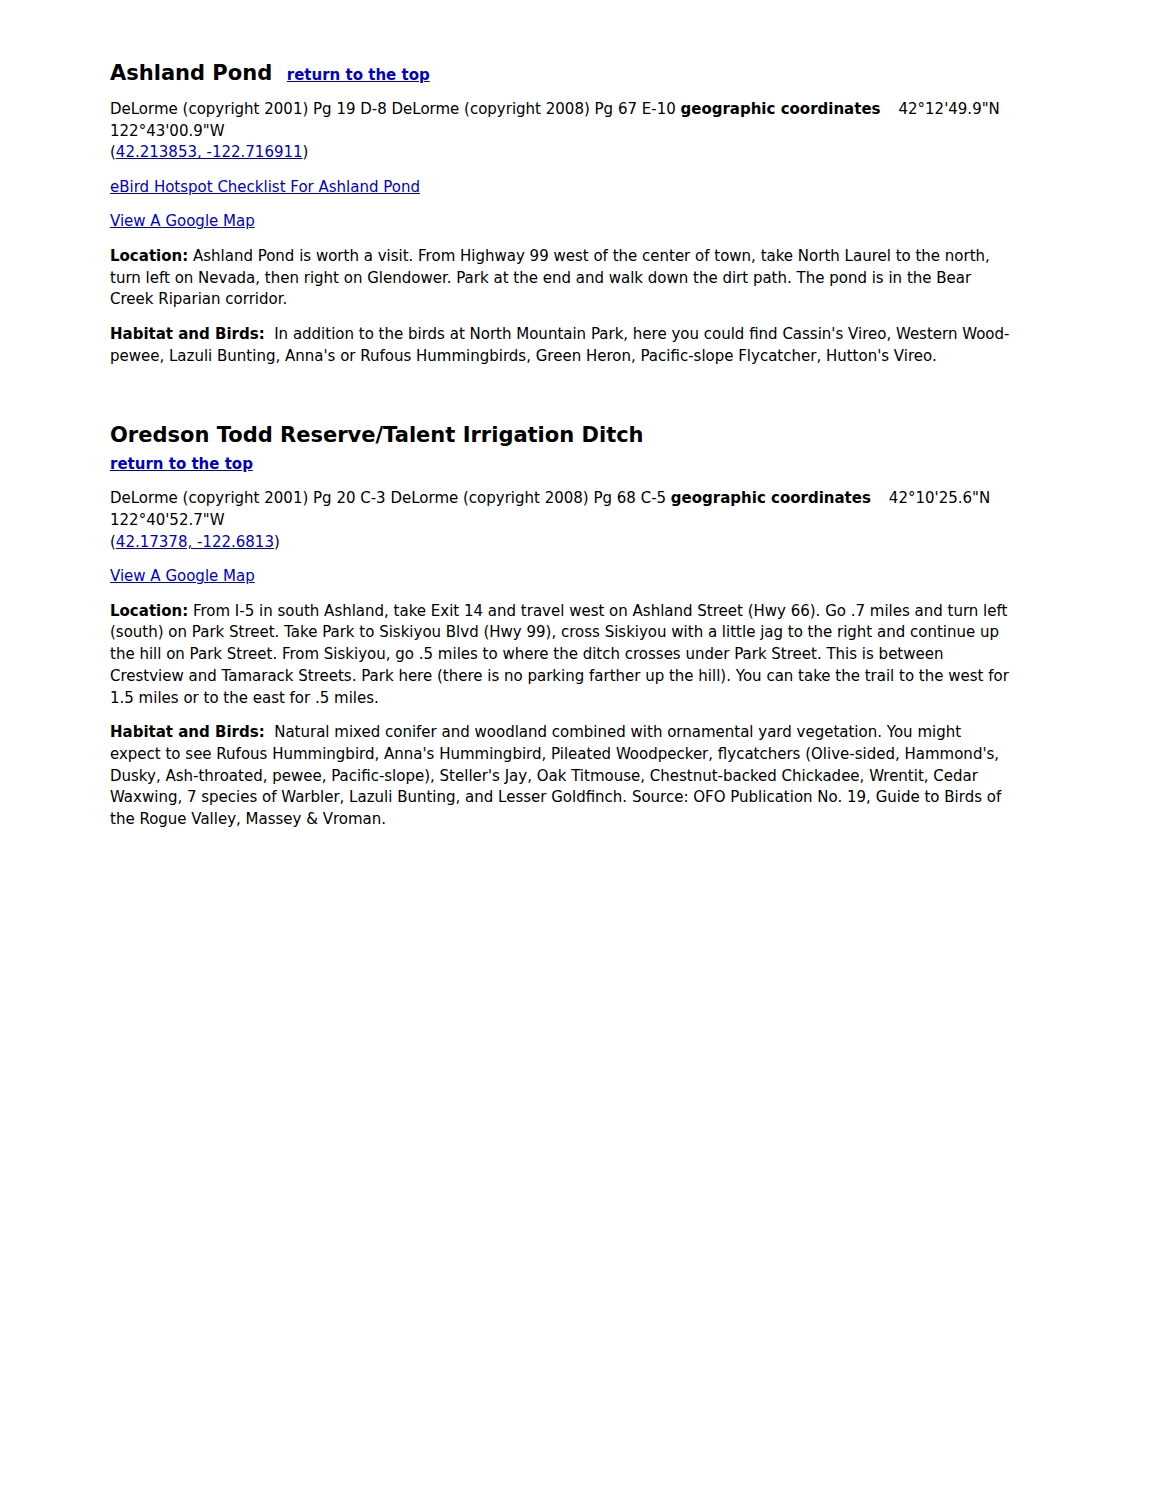Ashland Pond return to the top
DeLorme (copyright 2001) Pg 19 D-8 DeLorme (copyright 2008) Pg 67 E-10 geographic coordinates 42°12'49.9"N 122°43'00.9"W
(42.213853, -122.716911)
eBird Hotspot Checklist For Ashland Pond
View A Google Map
Location: Ashland Pond is worth a visit. From Highway 99 west of the center of town, take North Laurel to the north, turn left on Nevada, then right on Glendower. Park at the end and walk down the dirt path. The pond is in the Bear Creek Riparian corridor.
Habitat and Birds: In addition to the birds at North Mountain Park, here you could find Cassin's Vireo, Western Wood-pewee, Lazuli Bunting, Anna's or Rufous Hummingbirds, Green Heron, Pacific-slope Flycatcher, Hutton's Vireo.
Oredson Todd Reserve/Talent Irrigation Ditch
return to the top
DeLorme (copyright 2001) Pg 20 C-3 DeLorme (copyright 2008) Pg 68 C-5 geographic coordinates 42°10'25.6"N 122°40'52.7"W
(42.17378, -122.6813)
View A Google Map
Location: From I-5 in south Ashland, take Exit 14 and travel west on Ashland Street (Hwy 66). Go .7 miles and turn left (south) on Park Street. Take Park to Siskiyou Blvd (Hwy 99), cross Siskiyou with a little jag to the right and continue up the hill on Park Street. From Siskiyou, go .5 miles to where the ditch crosses under Park Street. This is between Crestview and Tamarack Streets. Park here (there is no parking farther up the hill). You can take the trail to the west for 1.5 miles or to the east for .5 miles.
Habitat and Birds: Natural mixed conifer and woodland combined with ornamental yard vegetation. You might expect to see Rufous Hummingbird, Anna's Hummingbird, Pileated Woodpecker, flycatchers (Olive-sided, Hammond's, Dusky, Ash-throated, pewee, Pacific-slope), Steller's Jay, Oak Titmouse, Chestnut-backed Chickadee, Wrentit, Cedar Waxwing, 7 species of Warbler, Lazuli Bunting, and Lesser Goldfinch. Source: OFO Publication No. 19, Guide to Birds of the Rogue Valley, Massey & Vroman.